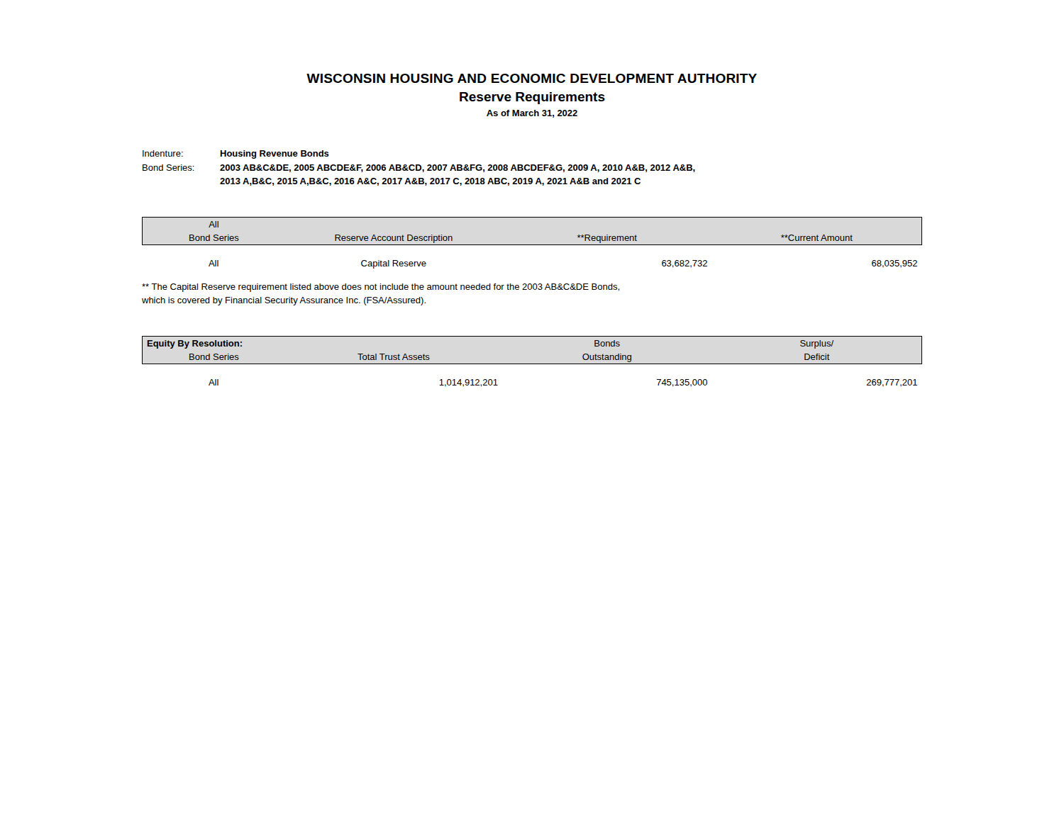WISCONSIN HOUSING AND ECONOMIC DEVELOPMENT AUTHORITY
Reserve Requirements
As of March 31, 2022
Indenture:
Housing Revenue Bonds
Bond Series:
2003 AB&C&DE, 2005 ABCDE&F, 2006 AB&CD, 2007 AB&FG, 2008 ABCDEF&G, 2009 A, 2010 A&B, 2012 A&B,
2013 A,B&C, 2015 A,B&C, 2016 A&C, 2017 A&B, 2017 C, 2018 ABC, 2019 A, 2021 A&B and 2021 C
| All | | | |
| Bond Series | Reserve Account Description | **Requirement | **Current Amount |
| All | Capital Reserve | 63,682,732 | 68,035,952 |
** The Capital Reserve requirement listed above does not include the amount needed for the 2003 AB&C&DE Bonds,
which is covered by Financial Security Assurance Inc. (FSA/Assured).
| Equity By Resolution: | | Bonds | Surplus/ |
| Bond Series | Total Trust Assets | Outstanding | Deficit |
| All | 1,014,912,201 | 745,135,000 | 269,777,201 |